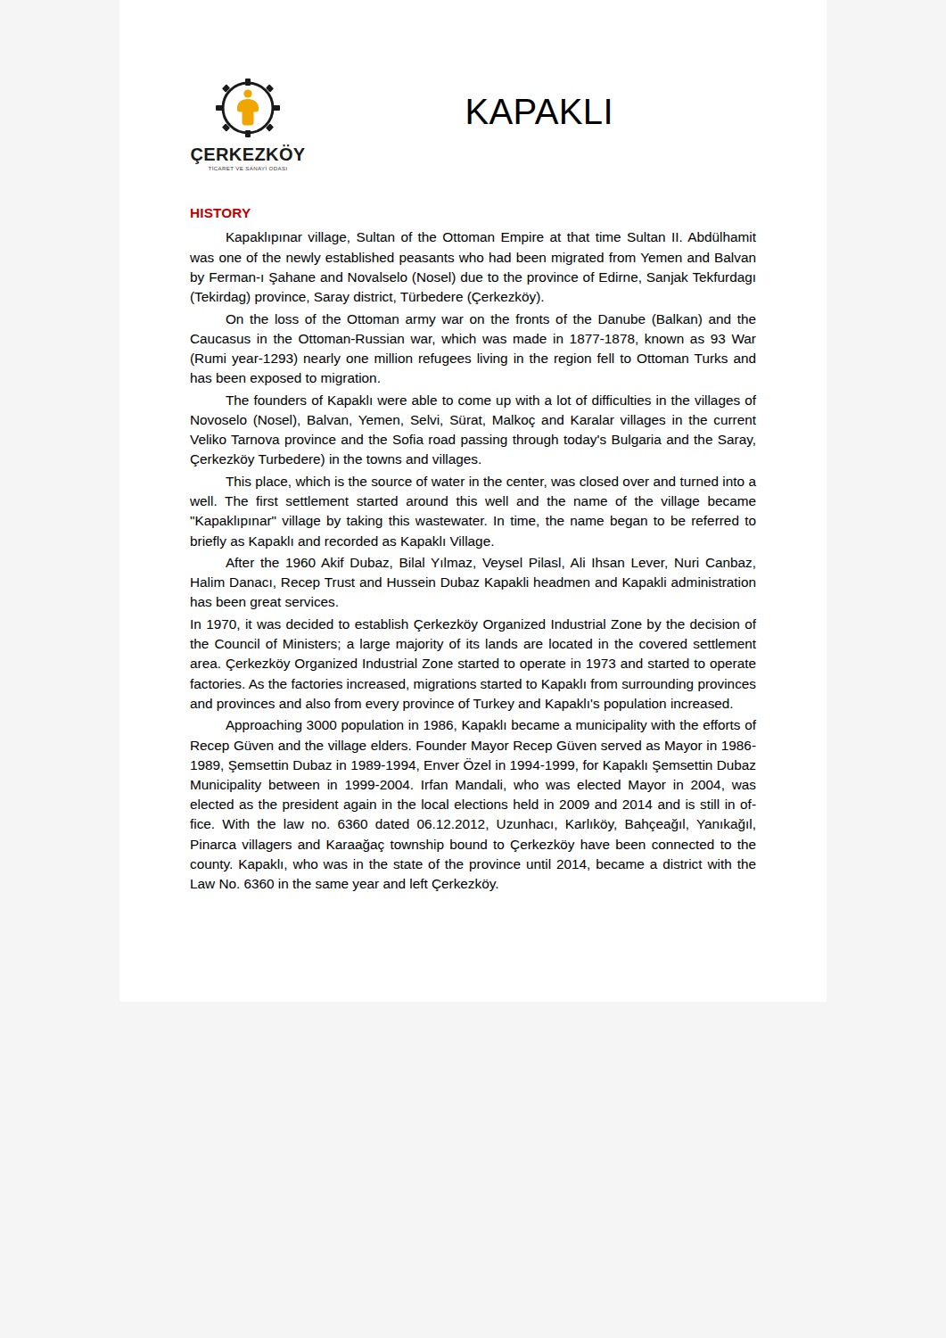ÇERKEZKÖY
TİCARET VE SANAYİ ODASI
KAPAKLI
HISTORY
Kapaklıpınar village, Sultan of the Ottoman Empire at that time Sultan II. Abdülhamit was one of the newly established peasants who had been migrated from Yemen and Balvan by Ferman-ı Şahane and Novalselo (Nosel) due to the province of Edirne, Sanjak Tekfurdagı (Tekirdag) province, Saray district, Türbedere (Çerkezköy).
On the loss of the Ottoman army war on the fronts of the Danube (Balkan) and the Caucasus in the Ottoman-Russian war, which was made in 1877-1878, known as 93 War (Rumi year-1293) nearly one million refugees living in the region fell to Ottoman Turks and has been exposed to migration.
The founders of Kapaklı were able to come up with a lot of difficulties in the villages of Novoselo (Nosel), Balvan, Yemen, Selvi, Sürat, Malkoç and Karalar villages in the current Veliko Tarnova province and the Sofia road passing through today's Bulgaria and the Saray, Çerkezköy Turbedere) in the towns and villages.
This place, which is the source of water in the center, was closed over and turned into a well. The first settlement started around this well and the name of the village became "Kapaklıpınar" village by taking this wastewater. In time, the name began to be referred to briefly as Kapaklı and recorded as Kapaklı Village.
After the 1960 Akif Dubaz, Bilal Yılmaz, Veysel Pilasl, Ali Ihsan Lever, Nuri Canbaz, Halim Danacı, Recep Trust and Hussein Dubaz Kapakli headmen and Kapakli administration has been great services.
In 1970, it was decided to establish Çerkezköy Organized Industrial Zone by the decision of the Council of Ministers; a large majority of its lands are located in the covered settlement area. Çerkezköy Organized Industrial Zone started to operate in 1973 and started to operate factories. As the factories increased, migrations started to Kapaklı from surrounding provinces and provinces and also from every province of Turkey and Kapaklı's population increased.
Approaching 3000 population in 1986, Kapaklı became a municipality with the efforts of Recep Güven and the village elders. Founder Mayor Recep Güven served as Mayor in 1986-1989, Şemsettin Dubaz in 1989-1994, Enver Özel in 1994-1999, for Kapaklı Şemsettin Dubaz Municipality between in 1999-2004. Irfan Mandali, who was elected Mayor in 2004, was elected as the president again in the local elections held in 2009 and 2014 and is still in office. With the law no. 6360 dated 06.12.2012, Uzunhacı, Karlıköy, Bahçeağıl, Yanıkağıl, Pinarca villagers and Karaağaç township bound to Çerkezköy have been connected to the county. Kapaklı, who was in the state of the province until 2014, became a district with the Law No. 6360 in the same year and left Çerkezköy.